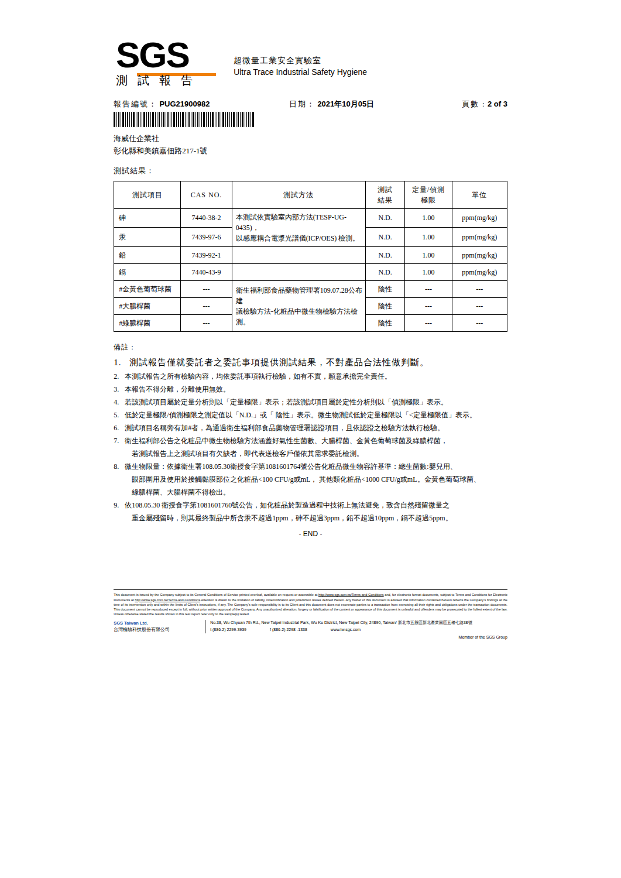SGS
超微量工業安全實驗室
Ultra Trace Industrial Safety Hygiene
測 試 報 告
報告編號： PUG21900982
日期： 2021年10月05日
頁數 : 2 of 3
海威仕企業社
彰化縣和美鎮嘉佃路217-1號
測試結果：
| 測試項目 | CAS NO. | 測試方法 | 測試 結果 | 定量/偵測 極限 | 單位 |
| --- | --- | --- | --- | --- | --- |
| 砷 | 7440-38-2 | 本測試依實驗室內部方法(TESP-UG-0435)， 以感應耦合電漿光譜儀(ICP/OES) 檢測。 | N.D. | 1.00 | ppm(mg/kg) |
| 汞 | 7439-97-6 | N.D. | 1.00 | ppm(mg/kg) |
| 鉛 | 7439-92-1 | | N.D. | 1.00 | ppm(mg/kg) |
| 鎘 | 7440-43-9 | | N.D. | 1.00 | ppm(mg/kg) |
| #金黃色葡萄球菌 | --- | 衛生福利部食品藥物管理署109.07.28公布建 議檢驗方法-化粧品中微生物檢驗方法檢測。 | 陰性 | --- | --- |
| #大腸桿菌 | --- | 陰性 | --- | --- |
| #綠膿桿菌 | --- | 陰性 | --- | --- |
備註：
1. 測試報告僅就委託者之委託事項提供測試結果，不對產品合法性做判斷。
2. 本測試報告之所有檢驗內容，均依委託事項執行檢驗，如有不實，願意承擔完全責任。
3. 本報告不得分離，分離使用無效。
4. 若該測試項目屬於定量分析則以「定量極限」表示；若該測試項目屬於定性分析則以「偵測極限」表示。
5. 低於定量極限/偵測極限之測定值以「N.D.」或「 陰性」表示。微生物測試低於定量極限以「<定量極限值」表示。
6. 測試項目名稱旁有加#者，為通過衛生福利部食品藥物管理署認證項目，且依認證之檢驗方法執行檢驗。
7. 衛生福利部公告之化粧品中微生物檢驗方法涵蓋好氣性生菌數、大腸桿菌、金黃色葡萄球菌及綠膿桿菌，
若測試報告上之測試項目有欠缺者，即代表送檢客戶僅依其需求委託檢測。
8. 微生物限量：依據衛生署108.05.30衛授食字第1081601764號公告化粧品微生物容許基準：總生菌數:嬰兒用、
眼部圍用及使用於接觸黏膜部位之化粧品<100 CFU/g或mL， 其他類化粧品<1000 CFU/g或mL。金黃色葡萄球菌、
綠膿桿菌、大腸桿菌不得檢出。
9. 依108.05.30 衛授食字第1081601760號公告，如化粧品於製造過程中技術上無法避免，致含自然殘留微量之
重金屬殘留時，則其最終製品中所含汞不超過1ppm，砷不超過3ppm，鉛不超過10ppm，鎘不超過5ppm。
- END -
This document is issued by the Company subject to its General Conditions of Service printed overleaf, available on request or accessible at http://www.sgs.com.tw/Terms-and-Conditions and, for electronic format documents, subject to Terms and Conditions for Electronic Documents at http://www.sgs.com.tw/Terms-and-Conditions.Attention is drawn to the limitation of liability, indemnification and jurisdiction issues defined therein. Any holder of this document is advised that information contained hereon reflects the Company's findings at the time of its intervention only and within the limits of Client's instructions, if any. The Company's sole responsibility is to its Client and this document does not exonerate parties to a transaction from exercising all their rights and obligations under the transaction documents. This document cannot be reproduced except in full, without prior written approval of the Company. Any unauthorized alteration, forgery or falsification of the content or appearance of this document is unlawful and offenders may be prosecuted to the fullest extent of the law. Unless otherwise stated the results shown in this test report refer only to the sample(s) tested.
SGS Taiwan Ltd.
台灣檢驗科技股份有限公司
No.38, Wu Chyuan 7th Rd., New Taipei Industrial Park, Wu Ku District, New Taipei City, 24890, Taiwan/ 新北市五股區新北產業園區五權七路38號
t (886-2) 2299-3939 f (886-2) 2298 -1338 www.tw.sgs.com
Member of the SGS Group